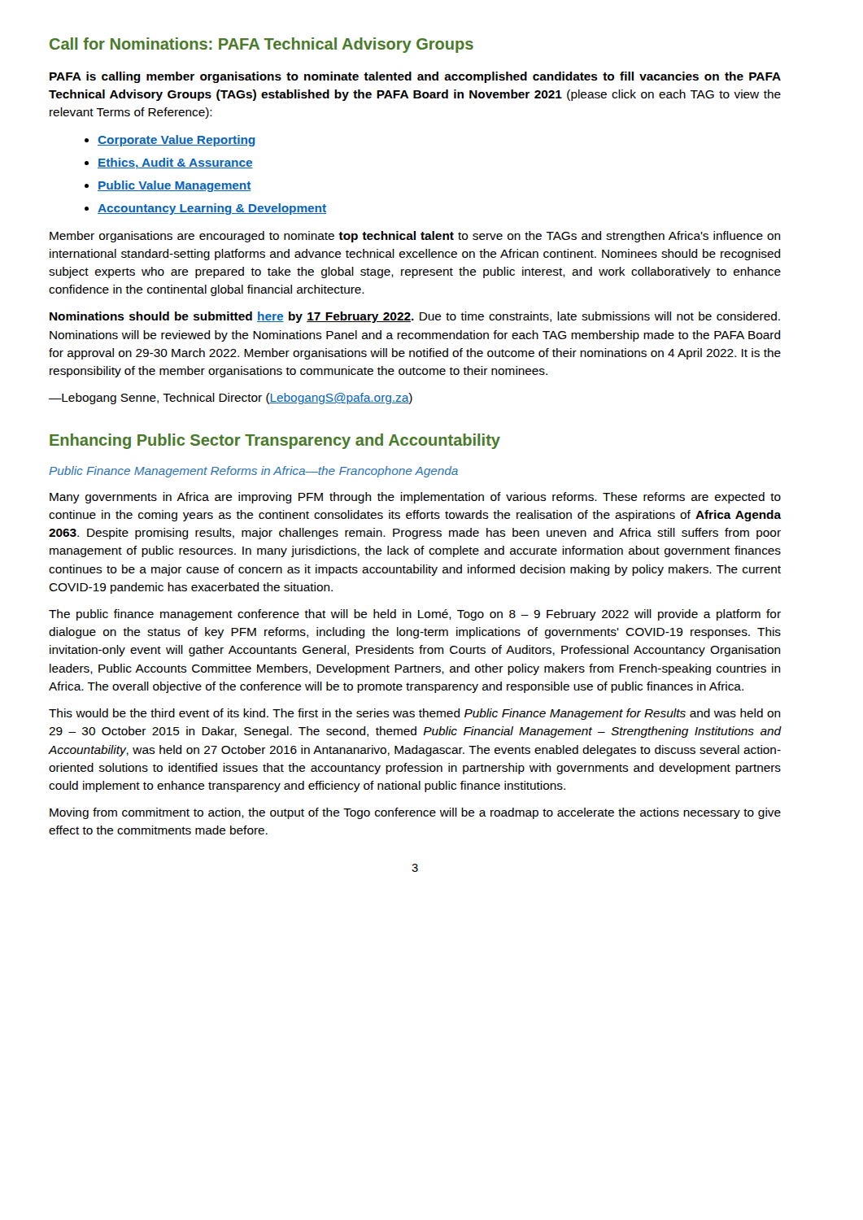Call for Nominations: PAFA Technical Advisory Groups
PAFA is calling member organisations to nominate talented and accomplished candidates to fill vacancies on the PAFA Technical Advisory Groups (TAGs) established by the PAFA Board in November 2021 (please click on each TAG to view the relevant Terms of Reference):
Corporate Value Reporting
Ethics, Audit & Assurance
Public Value Management
Accountancy Learning & Development
Member organisations are encouraged to nominate top technical talent to serve on the TAGs and strengthen Africa's influence on international standard-setting platforms and advance technical excellence on the African continent. Nominees should be recognised subject experts who are prepared to take the global stage, represent the public interest, and work collaboratively to enhance confidence in the continental global financial architecture.
Nominations should be submitted here by 17 February 2022. Due to time constraints, late submissions will not be considered. Nominations will be reviewed by the Nominations Panel and a recommendation for each TAG membership made to the PAFA Board for approval on 29-30 March 2022. Member organisations will be notified of the outcome of their nominations on 4 April 2022. It is the responsibility of the member organisations to communicate the outcome to their nominees.
—Lebogang Senne, Technical Director (LebogangS@pafa.org.za)
Enhancing Public Sector Transparency and Accountability
Public Finance Management Reforms in Africa—the Francophone Agenda
Many governments in Africa are improving PFM through the implementation of various reforms. These reforms are expected to continue in the coming years as the continent consolidates its efforts towards the realisation of the aspirations of Africa Agenda 2063. Despite promising results, major challenges remain. Progress made has been uneven and Africa still suffers from poor management of public resources. In many jurisdictions, the lack of complete and accurate information about government finances continues to be a major cause of concern as it impacts accountability and informed decision making by policy makers. The current COVID-19 pandemic has exacerbated the situation.
The public finance management conference that will be held in Lomé, Togo on 8 – 9 February 2022 will provide a platform for dialogue on the status of key PFM reforms, including the long-term implications of governments' COVID-19 responses. This invitation-only event will gather Accountants General, Presidents from Courts of Auditors, Professional Accountancy Organisation leaders, Public Accounts Committee Members, Development Partners, and other policy makers from French-speaking countries in Africa. The overall objective of the conference will be to promote transparency and responsible use of public finances in Africa.
This would be the third event of its kind. The first in the series was themed Public Finance Management for Results and was held on 29 – 30 October 2015 in Dakar, Senegal. The second, themed Public Financial Management – Strengthening Institutions and Accountability, was held on 27 October 2016 in Antananarivo, Madagascar. The events enabled delegates to discuss several action-oriented solutions to identified issues that the accountancy profession in partnership with governments and development partners could implement to enhance transparency and efficiency of national public finance institutions.
Moving from commitment to action, the output of the Togo conference will be a roadmap to accelerate the actions necessary to give effect to the commitments made before.
3